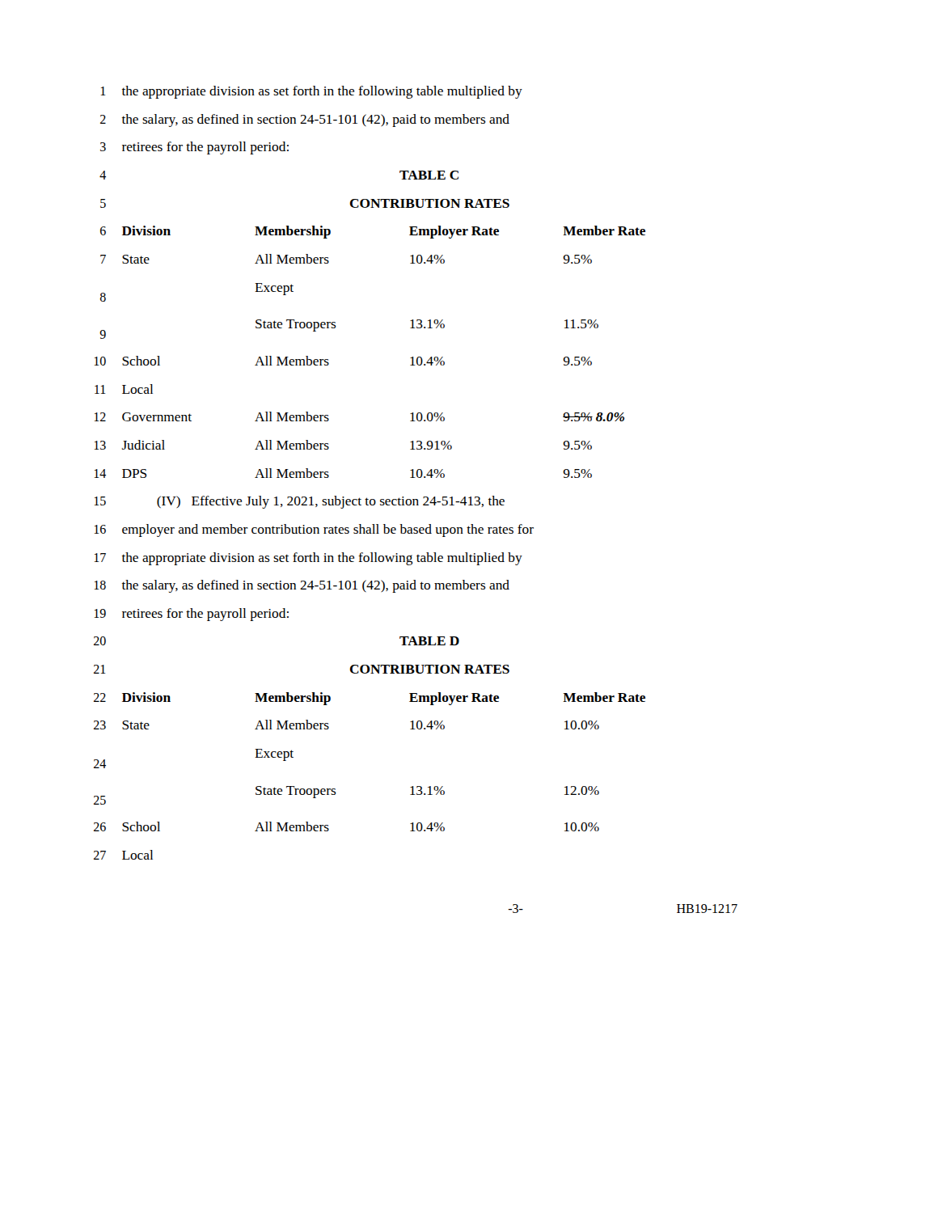1 the appropriate division as set forth in the following table multiplied by
2 the salary, as defined in section 24-51-101 (42), paid to members and
3 retirees for the payroll period:
4 TABLE C
5 CONTRIBUTION RATES
6 Division Membership Employer Rate Member Rate
7 State All Members 10.4% 9.5%
8 Except
9 State Troopers 13.1% 11.5%
10 School All Members 10.4% 9.5%
11 Local
12 Government All Members 10.0% 9.5% 8.0%
13 Judicial All Members 13.91% 9.5%
14 DPS All Members 10.4% 9.5%
15(IV) Effective July 1, 2021, subject to section 24-51-413, the
16 employer and member contribution rates shall be based upon the rates for
17 the appropriate division as set forth in the following table multiplied by
18 the salary, as defined in section 24-51-101 (42), paid to members and
19 retirees for the payroll period:
20 TABLE D
21 CONTRIBUTION RATES
22 Division Membership Employer Rate Member Rate
23 State All Members 10.4% 10.0%
24 Except
25 State Troopers 13.1% 12.0%
26 School All Members 10.4% 10.0%
27 Local
-3- HB19-1217